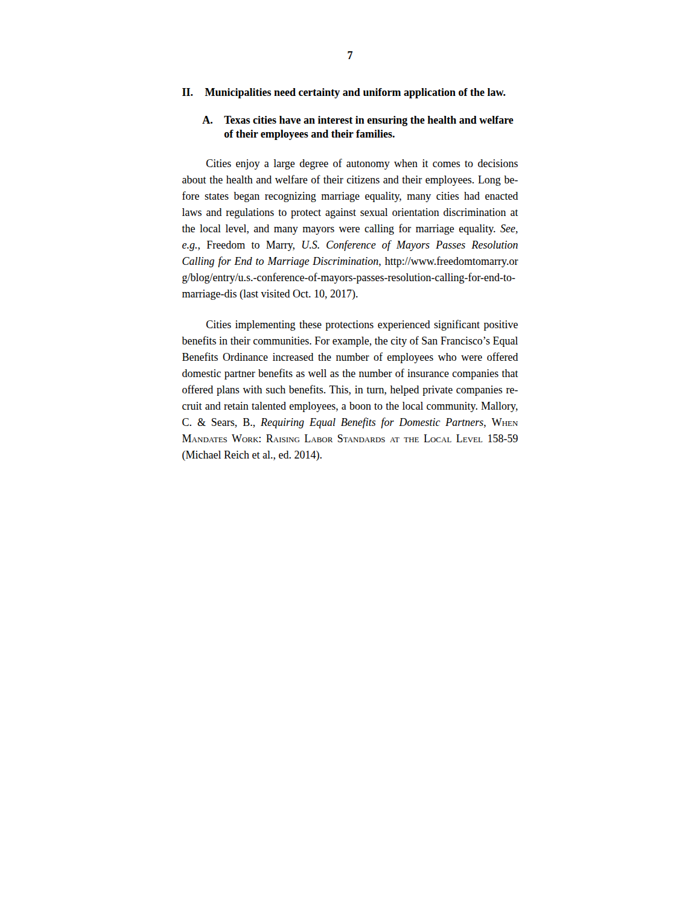7
II. Municipalities need certainty and uniform application of the law.
A. Texas cities have an interest in ensuring the health and welfare of their employees and their families.
Cities enjoy a large degree of autonomy when it comes to decisions about the health and welfare of their citizens and their employees. Long before states began recognizing marriage equality, many cities had enacted laws and regulations to protect against sexual orientation discrimination at the local level, and many mayors were calling for marriage equality. See, e.g., Freedom to Marry, U.S. Conference of Mayors Passes Resolution Calling for End to Marriage Discrimination, http://www.freedomtomarry.org/blog/entry/u.s.-conference-of-mayors-passes-resolution-calling-for-end-to-marriage-dis (last visited Oct. 10, 2017).
Cities implementing these protections experienced significant positive benefits in their communities. For example, the city of San Francisco’s Equal Benefits Ordinance increased the number of employees who were offered domestic partner benefits as well as the number of insurance companies that offered plans with such benefits. This, in turn, helped private companies recruit and retain talented employees, a boon to the local community. Mallory, C. & Sears, B., Requiring Equal Benefits for Domestic Partners, When Mandates Work: Raising Labor Standards at the Local Level 158-59 (Michael Reich et al., ed. 2014).